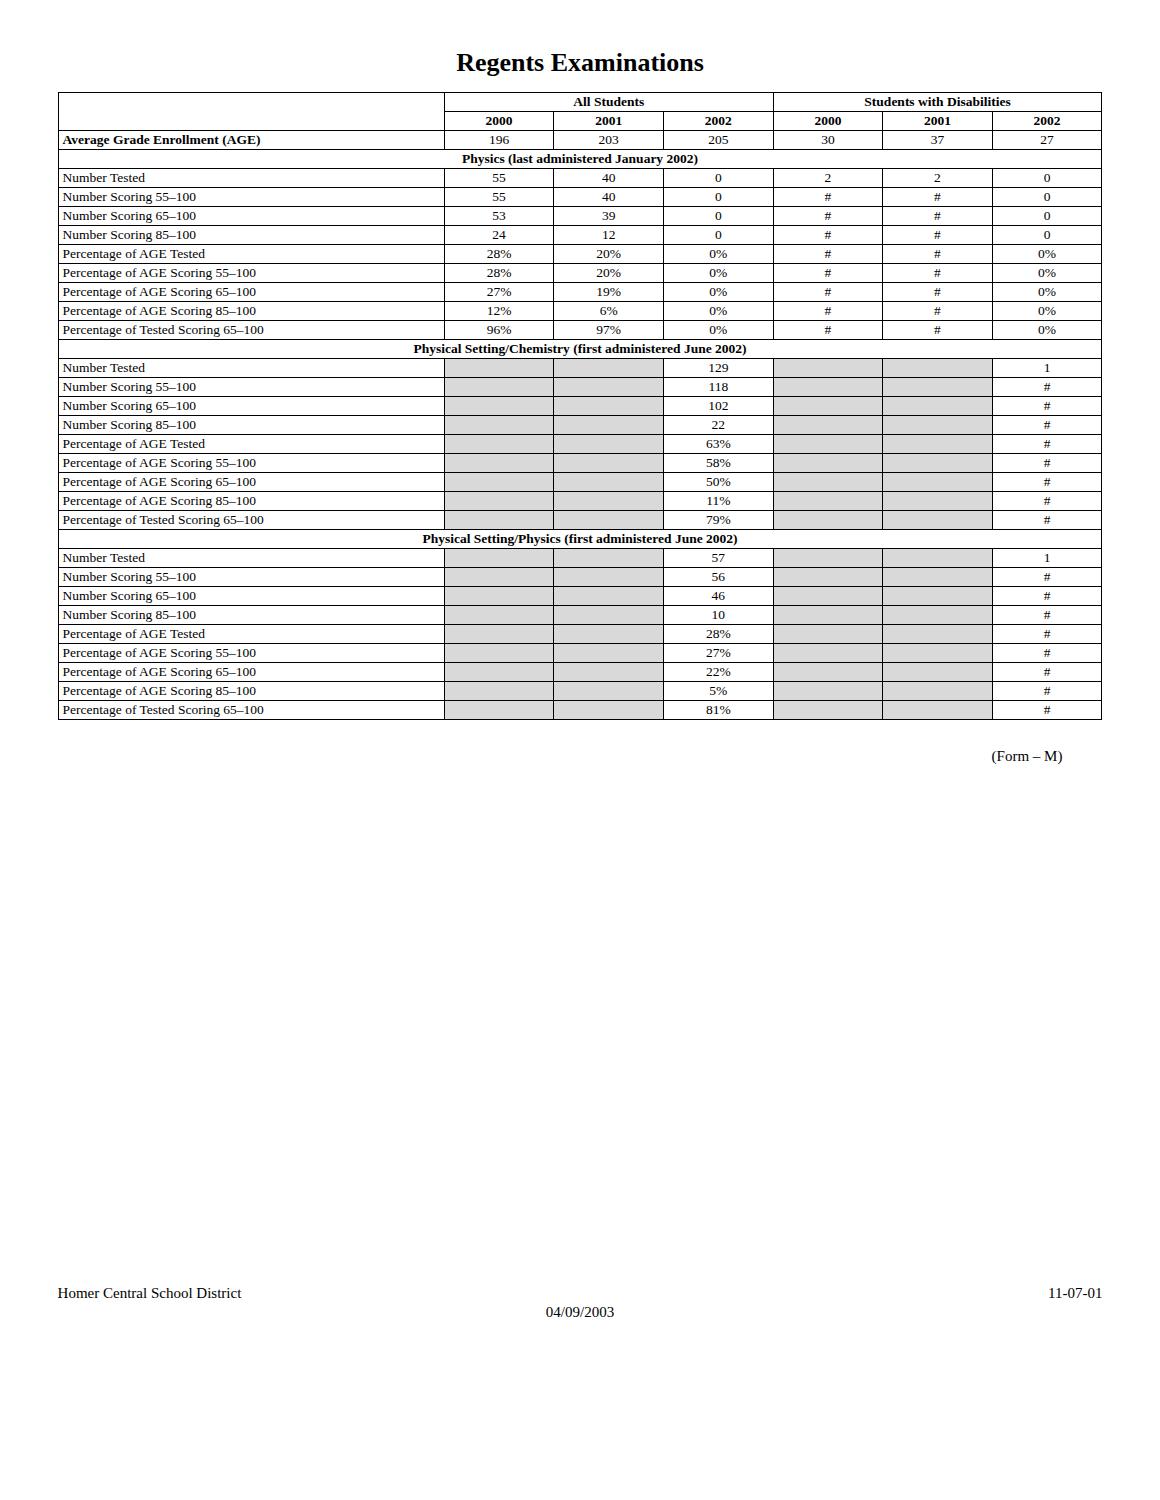Regents Examinations
| | All Students | Students with Disabilities |
| --- | --- | --- |
| 2000 | 2001 | 2002 | 2000 | 2001 | 2002 |
| Average Grade Enrollment (AGE) | 196 | 203 | 205 | 30 | 37 | 27 |
| Physics (last administered January 2002) |
| Number Tested | 55 | 40 | 0 | 2 | 2 | 0 |
| Number Scoring 55–100 | 55 | 40 | 0 | # | # | 0 |
| Number Scoring 65–100 | 53 | 39 | 0 | # | # | 0 |
| Number Scoring 85–100 | 24 | 12 | 0 | # | # | 0 |
| Percentage of AGE Tested | 28% | 20% | 0% | # | # | 0% |
| Percentage of AGE Scoring 55–100 | 28% | 20% | 0% | # | # | 0% |
| Percentage of AGE Scoring 65–100 | 27% | 19% | 0% | # | # | 0% |
| Percentage of AGE Scoring 85–100 | 12% | 6% | 0% | # | # | 0% |
| Percentage of Tested Scoring 65–100 | 96% | 97% | 0% | # | # | 0% |
| Physical Setting/Chemistry (first administered June 2002) |
| Number Tested | | | 129 | | | 1 |
| Number Scoring 55–100 | | | 118 | | | # |
| Number Scoring 65–100 | | | 102 | | | # |
| Number Scoring 85–100 | | | 22 | | | # |
| Percentage of AGE Tested | | | 63% | | | # |
| Percentage of AGE Scoring 55–100 | | | 58% | | | # |
| Percentage of AGE Scoring 65–100 | | | 50% | | | # |
| Percentage of AGE Scoring 85–100 | | | 11% | | | # |
| Percentage of Tested Scoring 65–100 | | | 79% | | | # |
| Physical Setting/Physics (first administered June 2002) |
| Number Tested | | | 57 | | | 1 |
| Number Scoring 55–100 | | | 56 | | | # |
| Number Scoring 65–100 | | | 46 | | | # |
| Number Scoring 85–100 | | | 10 | | | # |
| Percentage of AGE Tested | | | 28% | | | # |
| Percentage of AGE Scoring 55–100 | | | 27% | | | # |
| Percentage of AGE Scoring 65–100 | | | 22% | | | # |
| Percentage of AGE Scoring 85–100 | | | 5% | | | # |
| Percentage of Tested Scoring 65–100 | | | 81% | | | # |
(Form – M)
Homer Central School District 11-07-01
04/09/2003